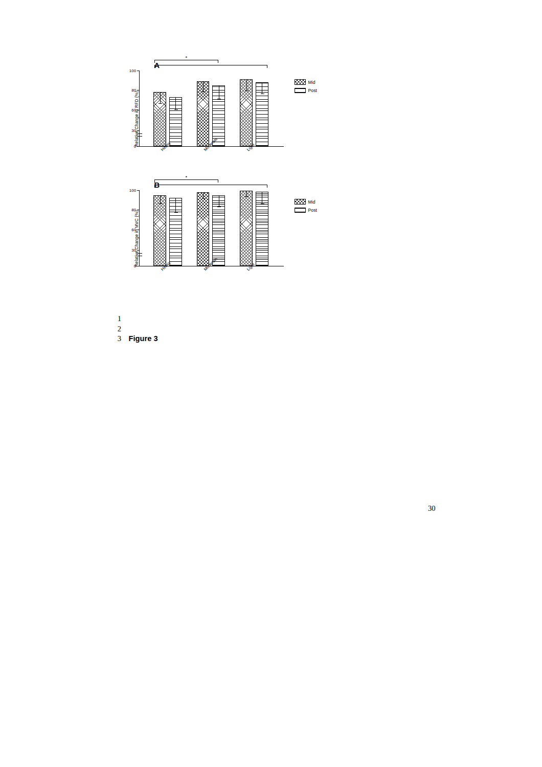A
Relative Change in RFD (%)
*
100
80
60
30
0
Heavy
Moderate
Light
Mid
Post
B
Relative Change in MVC (%)
*
100
80
60
30
0
Heavy
Moderate
Light
Mid
Post
1 2 3 Figure 3
30